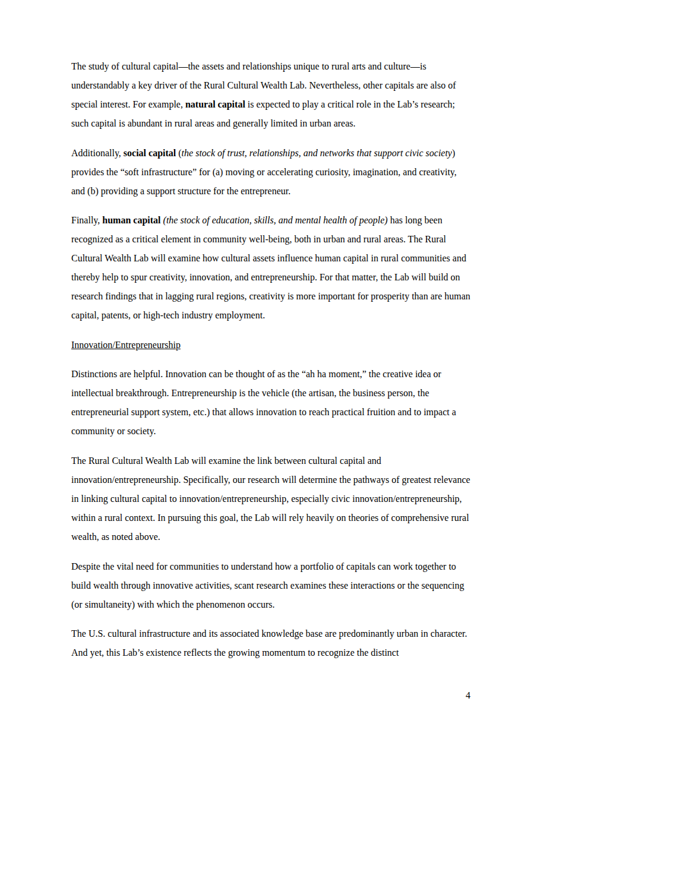The study of cultural capital—the assets and relationships unique to rural arts and culture—is understandably a key driver of the Rural Cultural Wealth Lab. Nevertheless, other capitals are also of special interest. For example, natural capital is expected to play a critical role in the Lab’s research; such capital is abundant in rural areas and generally limited in urban areas.
Additionally, social capital (the stock of trust, relationships, and networks that support civic society) provides the “soft infrastructure” for (a) moving or accelerating curiosity, imagination, and creativity, and (b) providing a support structure for the entrepreneur.
Finally, human capital (the stock of education, skills, and mental health of people) has long been recognized as a critical element in community well-being, both in urban and rural areas. The Rural Cultural Wealth Lab will examine how cultural assets influence human capital in rural communities and thereby help to spur creativity, innovation, and entrepreneurship. For that matter, the Lab will build on research findings that in lagging rural regions, creativity is more important for prosperity than are human capital, patents, or high-tech industry employment.
Innovation/Entrepreneurship
Distinctions are helpful. Innovation can be thought of as the “ah ha moment,” the creative idea or intellectual breakthrough. Entrepreneurship is the vehicle (the artisan, the business person, the entrepreneurial support system, etc.) that allows innovation to reach practical fruition and to impact a community or society.
The Rural Cultural Wealth Lab will examine the link between cultural capital and innovation/entrepreneurship. Specifically, our research will determine the pathways of greatest relevance in linking cultural capital to innovation/entrepreneurship, especially civic innovation/entrepreneurship, within a rural context. In pursuing this goal, the Lab will rely heavily on theories of comprehensive rural wealth, as noted above.
Despite the vital need for communities to understand how a portfolio of capitals can work together to build wealth through innovative activities, scant research examines these interactions or the sequencing (or simultaneity) with which the phenomenon occurs.
The U.S. cultural infrastructure and its associated knowledge base are predominantly urban in character. And yet, this Lab’s existence reflects the growing momentum to recognize the distinct
4